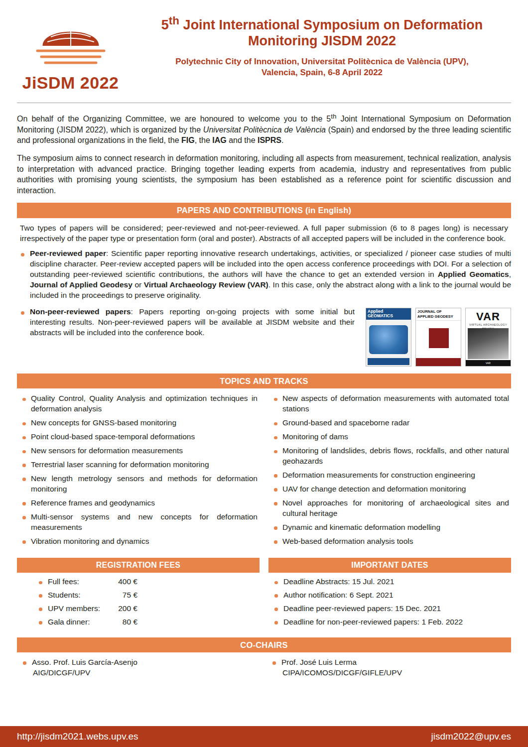JiSDM 2022
5th Joint International Symposium on Deformation Monitoring JISDM 2022
Polytechnic City of Innovation, Universitat Politècnica de València (UPV),
Valencia, Spain, 6-8 April 2022
On behalf of the Organizing Committee, we are honoured to welcome you to the 5th Joint International Symposium on Deformation Monitoring (JISDM 2022), which is organized by the Universitat Politècnica de València (Spain) and endorsed by the three leading scientific and professional organizations in the field, the FIG, the IAG and the ISPRS.
The symposium aims to connect research in deformation monitoring, including all aspects from measurement, technical realization, analysis to interpretation with advanced practice. Bringing together leading experts from academia, industry and representatives from public authorities with promising young scientists, the symposium has been established as a reference point for scientific discussion and interaction.
PAPERS AND CONTRIBUTIONS (in English)
Two types of papers will be considered; peer-reviewed and not-peer-reviewed. A full paper submission (6 to 8 pages long) is necessary irrespectively of the paper type or presentation form (oral and poster). Abstracts of all accepted papers will be included in the conference book.
Peer-reviewed paper: Scientific paper reporting innovative research undertakings, activities, or specialized / pioneer case studies of multi discipline character. Peer-review accepted papers will be included into the open access conference proceedings with DOI. For a selection of outstanding peer-reviewed scientific contributions, the authors will have the chance to get an extended version in Applied Geomatics, Journal of Applied Geodesy or Virtual Archaeology Review (VAR). In this case, only the abstract along with a link to the journal would be included in the proceedings to preserve originality.
Non-peer-reviewed papers: Papers reporting on-going projects with some initial but interesting results. Non-peer-reviewed papers will be available at JISDM website and their abstracts will be included into the conference book.
Applied
GEOMATICS
JOURNAL OF
APPLIED GEODESY
VAR
VIRTUAL ARCHAEOLOGY REVIEW
VAR
TOPICS AND TRACKS
Quality Control, Quality Analysis and optimization techniques in deformation analysis
New concepts for GNSS-based monitoring
Point cloud-based space-temporal deformations
New sensors for deformation measurements
Terrestrial laser scanning for deformation monitoring
New length metrology sensors and methods for deformation monitoring
Reference frames and geodynamics
Multi-sensor systems and new concepts for deformation measurements
Vibration monitoring and dynamics
New aspects of deformation measurements with automated total stations
Ground-based and spaceborne radar
Monitoring of dams
Monitoring of landslides, debris flows, rockfalls, and other natural geohazards
Deformation measurements for construction engineering
UAV for change detection and deformation monitoring
Novel approaches for monitoring of archaeological sites and cultural heritage
Dynamic and kinematic deformation modelling
Web-based deformation analysis tools
REGISTRATION FEES
IMPORTANT DATES
Full fees: 400 €
Students: 75 €
UPV members: 200 €
Gala dinner: 80 €
Deadline Abstracts: 15 Jul. 2021
Author notification: 6 Sept. 2021
Deadline peer-reviewed papers: 15 Dec. 2021
Deadline for non-peer-reviewed papers: 1 Feb. 2022
CO-CHAIRS
Asso. Prof. Luis García-Asenjo AIG/DICGF/UPV
Prof. José Luis Lerma CIPA/ICOMOS/DICGF/GIFLE/UPV
http://jisdm2021.webs.upv.es
jisdm2022@upv.es